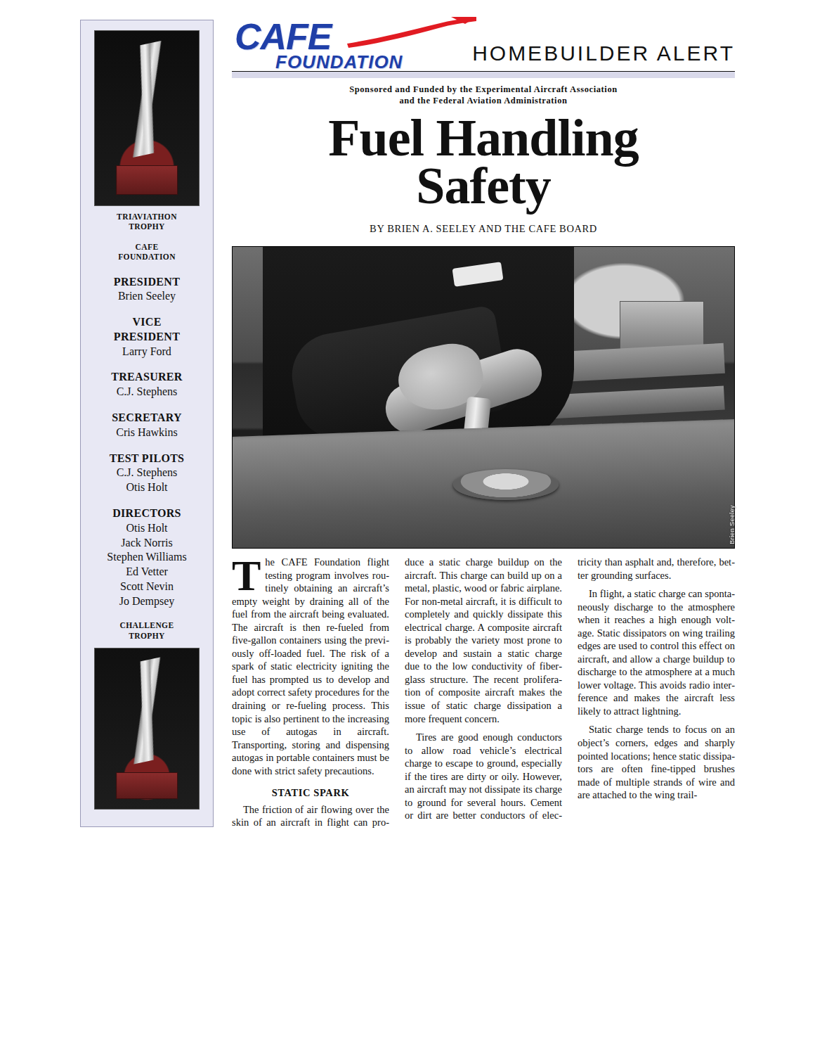TRIAVIATHON
TROPHY
CAFE
FOUNDATION
PRESIDENT Brien Seeley
VICE
PRESIDENT Larry Ford
TREASURER C.J. Stephens
SECRETARY Cris Hawkins
TEST PILOTS C.J. Stephens Otis Holt
DIRECTORS Otis Holt Jack Norris Stephen Williams Ed Vetter Scott Nevin Jo Dempsey
CHALLENGE
TROPHY
CAFE
FOUNDATION
HOMEBUILDER ALERT
Sponsored and Funded by the Experimental Aircraft Association
and the Federal Aviation Administration
Fuel Handling
Safety
BY BRIEN A. SEELEY AND THE CAFE BOARD
Brien Seeley
The CAFE Foundation flight testing program involves routinely obtaining an aircraft’s empty weight by draining all of the fuel from the aircraft being evaluated. The aircraft is then re-fueled from five-gallon containers using the previously off-loaded fuel. The risk of a spark of static electricity igniting the fuel has prompted us to develop and adopt correct safety procedures for the draining or re-fueling process. This topic is also pertinent to the increasing use of autogas in aircraft. Transporting, storing and dispensing autogas in portable containers must be done with strict safety precautions.
STATIC SPARK
The friction of air flowing over the skin of an aircraft in flight can produce a static charge buildup on the aircraft. This charge can build up on a metal, plastic, wood or fabric airplane. For non-metal aircraft, it is difficult to completely and quickly dissipate this electrical charge. A composite aircraft is probably the variety most prone to develop and sustain a static charge due to the low conductivity of fiberglass structure. The recent proliferation of composite aircraft makes the issue of static charge dissipation a more frequent concern.
Tires are good enough conductors to allow road vehicle’s electrical charge to escape to ground, especially if the tires are dirty or oily. However, an aircraft may not dissipate its charge to ground for several hours. Cement or dirt are better conductors of electricity than asphalt and, therefore, better grounding surfaces.
In flight, a static charge can spontaneously discharge to the atmosphere when it reaches a high enough voltage. Static dissipators on wing trailing edges are used to control this effect on aircraft, and allow a charge buildup to discharge to the atmosphere at a much lower voltage. This avoids radio interference and makes the aircraft less likely to attract lightning.
Static charge tends to focus on an object’s corners, edges and sharply pointed locations; hence static dissipators are often fine-tipped brushes made of multiple strands of wire and are attached to the wing trail-